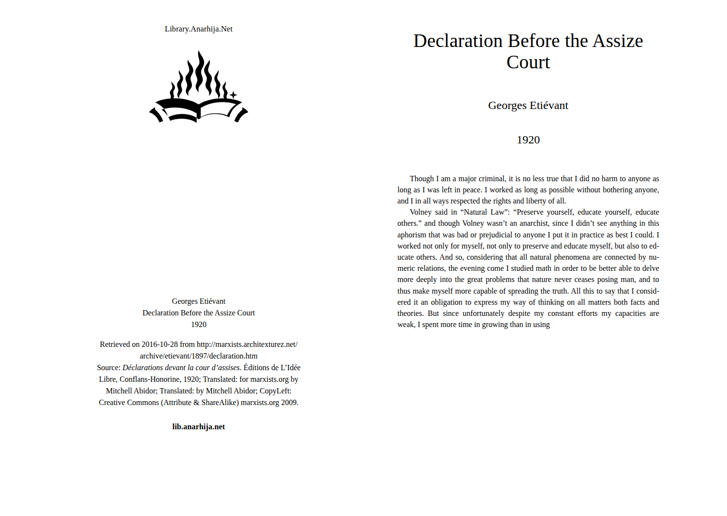Library.Anarhija.Net
Georges Etiévant
Declaration Before the Assize Court
1920
Retrieved on 2016-10-28 from http://marxists.architexturez.net/
archive/etievant/1897/declaration.htm
Source: Déclarations devant la cour d’assises. Éditions de L’Idée
Libre, Conflans-Honorine, 1920; Translated: for marxists.org by
Mitchell Abidor; Translated: by Mitchell Abidor; CopyLeft:
Creative Commons (Attribute & ShareAlike) marxists.org 2009.
lib. anarhija. net
Declaration Before the Assize
Court
Georges Etiévant
1920
Though I am a major criminal, it is no less true that I did no harm to anyone as long as I was left in peace. I worked as long as possible without bothering anyone, and I in all ways respected the rights and liberty of all.
Volney said in “Natural Law”: “Preserve yourself, educate yourself, educate others.” and though Volney wasn’t an anarchist, since I didn’t see anything in this aphorism that was bad or prejudicial to anyone I put it in practice as best I could. I worked not only for myself, not only to preserve and educate myself, but also to educate others. And so, considering that all natural phenomena are connected by numeric relations, the evening come I studied math in order to be better able to delve more deeply into the great problems that nature never ceases posing man, and to thus make myself more capable of spreading the truth. All this to say that I considered it an obligation to express my way of thinking on all matters both facts and theories. But since unfortunately despite my constant efforts my capacities are weak, I spent more time in growing than in using